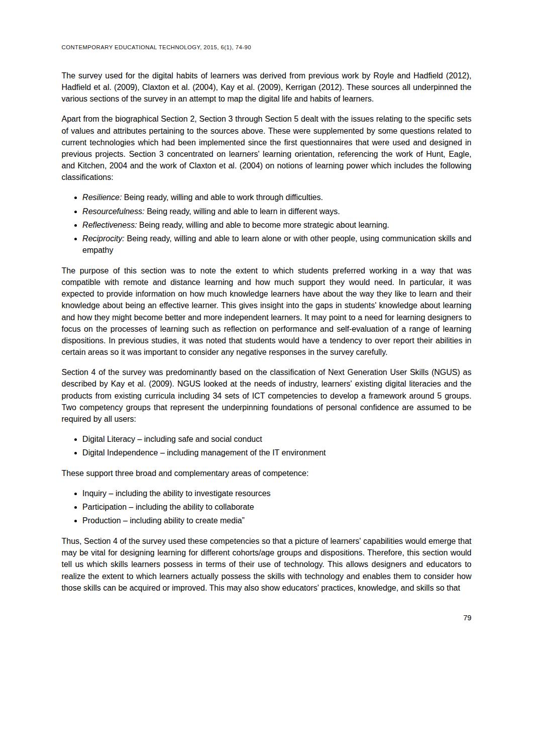CONTEMPORARY EDUCATIONAL TECHNOLOGY, 2015, 6(1), 74-90
The survey used for the digital habits of learners was derived from previous work by Royle and Hadfield (2012), Hadfield et al. (2009), Claxton et al. (2004), Kay et al. (2009), Kerrigan (2012). These sources all underpinned the various sections of the survey in an attempt to map the digital life and habits of learners.
Apart from the biographical Section 2, Section 3 through Section 5 dealt with the issues relating to the specific sets of values and attributes pertaining to the sources above. These were supplemented by some questions related to current technologies which had been implemented since the first questionnaires that were used and designed in previous projects. Section 3 concentrated on learners' learning orientation, referencing the work of Hunt, Eagle, and Kitchen, 2004 and the work of Claxton et al. (2004) on notions of learning power which includes the following classifications:
Resilience: Being ready, willing and able to work through difficulties.
Resourcefulness: Being ready, willing and able to learn in different ways.
Reflectiveness: Being ready, willing and able to become more strategic about learning.
Reciprocity: Being ready, willing and able to learn alone or with other people, using communication skills and empathy
The purpose of this section was to note the extent to which students preferred working in a way that was compatible with remote and distance learning and how much support they would need. In particular, it was expected to provide information on how much knowledge learners have about the way they like to learn and their knowledge about being an effective learner. This gives insight into the gaps in students' knowledge about learning and how they might become better and more independent learners. It may point to a need for learning designers to focus on the processes of learning such as reflection on performance and self-evaluation of a range of learning dispositions. In previous studies, it was noted that students would have a tendency to over report their abilities in certain areas so it was important to consider any negative responses in the survey carefully.
Section 4 of the survey was predominantly based on the classification of Next Generation User Skills (NGUS) as described by Kay et al. (2009). NGUS looked at the needs of industry, learners' existing digital literacies and the products from existing curricula including 34 sets of ICT competencies to develop a framework around 5 groups. Two competency groups that represent the underpinning foundations of personal confidence are assumed to be required by all users:
Digital Literacy – including safe and social conduct
Digital Independence – including management of the IT environment
These support three broad and complementary areas of competence:
Inquiry – including the ability to investigate resources
Participation – including the ability to collaborate
Production – including ability to create media”
Thus, Section 4 of the survey used these competencies so that a picture of learners' capabilities would emerge that may be vital for designing learning for different cohorts/age groups and dispositions. Therefore, this section would tell us which skills learners possess in terms of their use of technology. This allows designers and educators to realize the extent to which learners actually possess the skills with technology and enables them to consider how those skills can be acquired or improved. This may also show educators' practices, knowledge, and skills so that
79